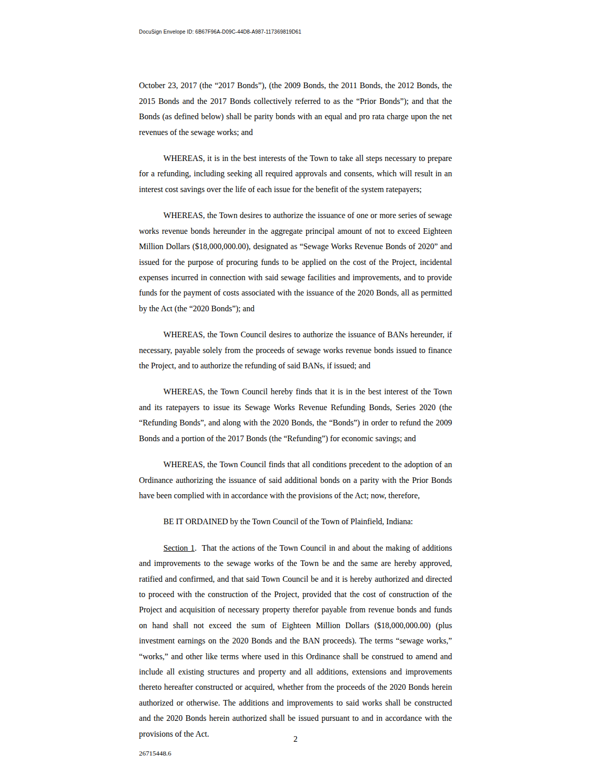DocuSign Envelope ID: 6B67F96A-D09C-44D8-A987-117369819D61
October 23, 2017 (the “2017 Bonds”), (the 2009 Bonds, the 2011 Bonds, the 2012 Bonds, the 2015 Bonds and the 2017 Bonds collectively referred to as the “Prior Bonds”); and that the Bonds (as defined below) shall be parity bonds with an equal and pro rata charge upon the net revenues of the sewage works; and
WHEREAS, it is in the best interests of the Town to take all steps necessary to prepare for a refunding, including seeking all required approvals and consents, which will result in an interest cost savings over the life of each issue for the benefit of the system ratepayers;
WHEREAS, the Town desires to authorize the issuance of one or more series of sewage works revenue bonds hereunder in the aggregate principal amount of not to exceed Eighteen Million Dollars ($18,000,000.00), designated as “Sewage Works Revenue Bonds of 2020” and issued for the purpose of procuring funds to be applied on the cost of the Project, incidental expenses incurred in connection with said sewage facilities and improvements, and to provide funds for the payment of costs associated with the issuance of the 2020 Bonds, all as permitted by the Act (the “2020 Bonds”); and
WHEREAS, the Town Council desires to authorize the issuance of BANs hereunder, if necessary, payable solely from the proceeds of sewage works revenue bonds issued to finance the Project, and to authorize the refunding of said BANs, if issued; and
WHEREAS, the Town Council hereby finds that it is in the best interest of the Town and its ratepayers to issue its Sewage Works Revenue Refunding Bonds, Series 2020 (the “Refunding Bonds”, and along with the 2020 Bonds, the “Bonds”) in order to refund the 2009 Bonds and a portion of the 2017 Bonds (the “Refunding”) for economic savings; and
WHEREAS, the Town Council finds that all conditions precedent to the adoption of an Ordinance authorizing the issuance of said additional bonds on a parity with the Prior Bonds have been complied with in accordance with the provisions of the Act; now, therefore,
BE IT ORDAINED by the Town Council of the Town of Plainfield, Indiana:
Section 1. That the actions of the Town Council in and about the making of additions and improvements to the sewage works of the Town be and the same are hereby approved, ratified and confirmed, and that said Town Council be and it is hereby authorized and directed to proceed with the construction of the Project, provided that the cost of construction of the Project and acquisition of necessary property therefor payable from revenue bonds and funds on hand shall not exceed the sum of Eighteen Million Dollars ($18,000,000.00) (plus investment earnings on the 2020 Bonds and the BAN proceeds). The terms “sewage works,” “works,” and other like terms where used in this Ordinance shall be construed to amend and include all existing structures and property and all additions, extensions and improvements thereto hereafter constructed or acquired, whether from the proceeds of the 2020 Bonds herein authorized or otherwise. The additions and improvements to said works shall be constructed and the 2020 Bonds herein authorized shall be issued pursuant to and in accordance with the provisions of the Act.
2
26715448.6